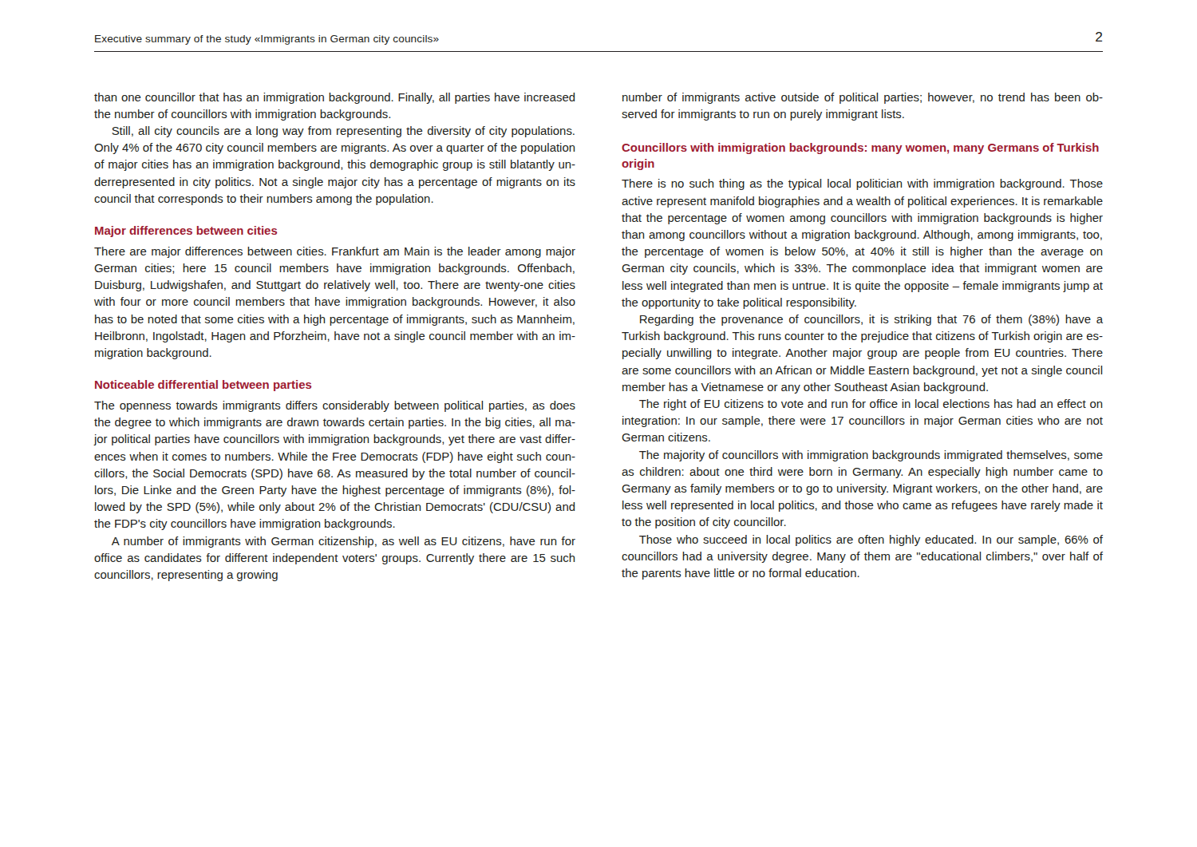Executive summary of the study «Immigrants in German city councils»
2
than one councillor that has an immigration background. Finally, all parties have increased the number of councillors with immigration backgrounds.
Still, all city councils are a long way from representing the diversity of city populations. Only 4% of the 4670 city council members are migrants. As over a quarter of the population of major cities has an immigration background, this demographic group is still blatantly underrepresented in city politics. Not a single major city has a percentage of migrants on its council that corresponds to their numbers among the population.
Major differences between cities
There are major differences between cities. Frankfurt am Main is the leader among major German cities; here 15 council members have immigration backgrounds. Offenbach, Duisburg, Ludwigshafen, and Stuttgart do relatively well, too. There are twenty-one cities with four or more council members that have immigration backgrounds. However, it also has to be noted that some cities with a high percentage of immigrants, such as Mannheim, Heilbronn, Ingolstadt, Hagen and Pforzheim, have not a single council member with an immigration background.
Noticeable differential between parties
The openness towards immigrants differs considerably between political parties, as does the degree to which immigrants are drawn towards certain parties. In the big cities, all major political parties have councillors with immigration backgrounds, yet there are vast differences when it comes to numbers. While the Free Democrats (FDP) have eight such councillors, the Social Democrats (SPD) have 68. As measured by the total number of councillors, Die Linke and the Green Party have the highest percentage of immigrants (8%), followed by the SPD (5%), while only about 2% of the Christian Democrats' (CDU/CSU) and the FDP's city councillors have immigration backgrounds.
A number of immigrants with German citizenship, as well as EU citizens, have run for office as candidates for different independent voters' groups. Currently there are 15 such councillors, representing a growing
number of immigrants active outside of political parties; however, no trend has been observed for immigrants to run on purely immigrant lists.
Councillors with immigration backgrounds: many women, many Germans of Turkish origin
There is no such thing as the typical local politician with immigration background. Those active represent manifold biographies and a wealth of political experiences. It is remarkable that the percentage of women among councillors with immigration backgrounds is higher than among councillors without a migration background. Although, among immigrants, too, the percentage of women is below 50%, at 40% it still is higher than the average on German city councils, which is 33%. The commonplace idea that immigrant women are less well integrated than men is untrue. It is quite the opposite – female immigrants jump at the opportunity to take political responsibility.
Regarding the provenance of councillors, it is striking that 76 of them (38%) have a Turkish background. This runs counter to the prejudice that citizens of Turkish origin are especially unwilling to integrate. Another major group are people from EU countries. There are some councillors with an African or Middle Eastern background, yet not a single council member has a Vietnamese or any other Southeast Asian background.
The right of EU citizens to vote and run for office in local elections has had an effect on integration: In our sample, there were 17 councillors in major German cities who are not German citizens.
The majority of councillors with immigration backgrounds immigrated themselves, some as children: about one third were born in Germany. An especially high number came to Germany as family members or to go to university. Migrant workers, on the other hand, are less well represented in local politics, and those who came as refugees have rarely made it to the position of city councillor.
Those who succeed in local politics are often highly educated. In our sample, 66% of councillors had a university degree. Many of them are "educational climbers," over half of the parents have little or no formal education.